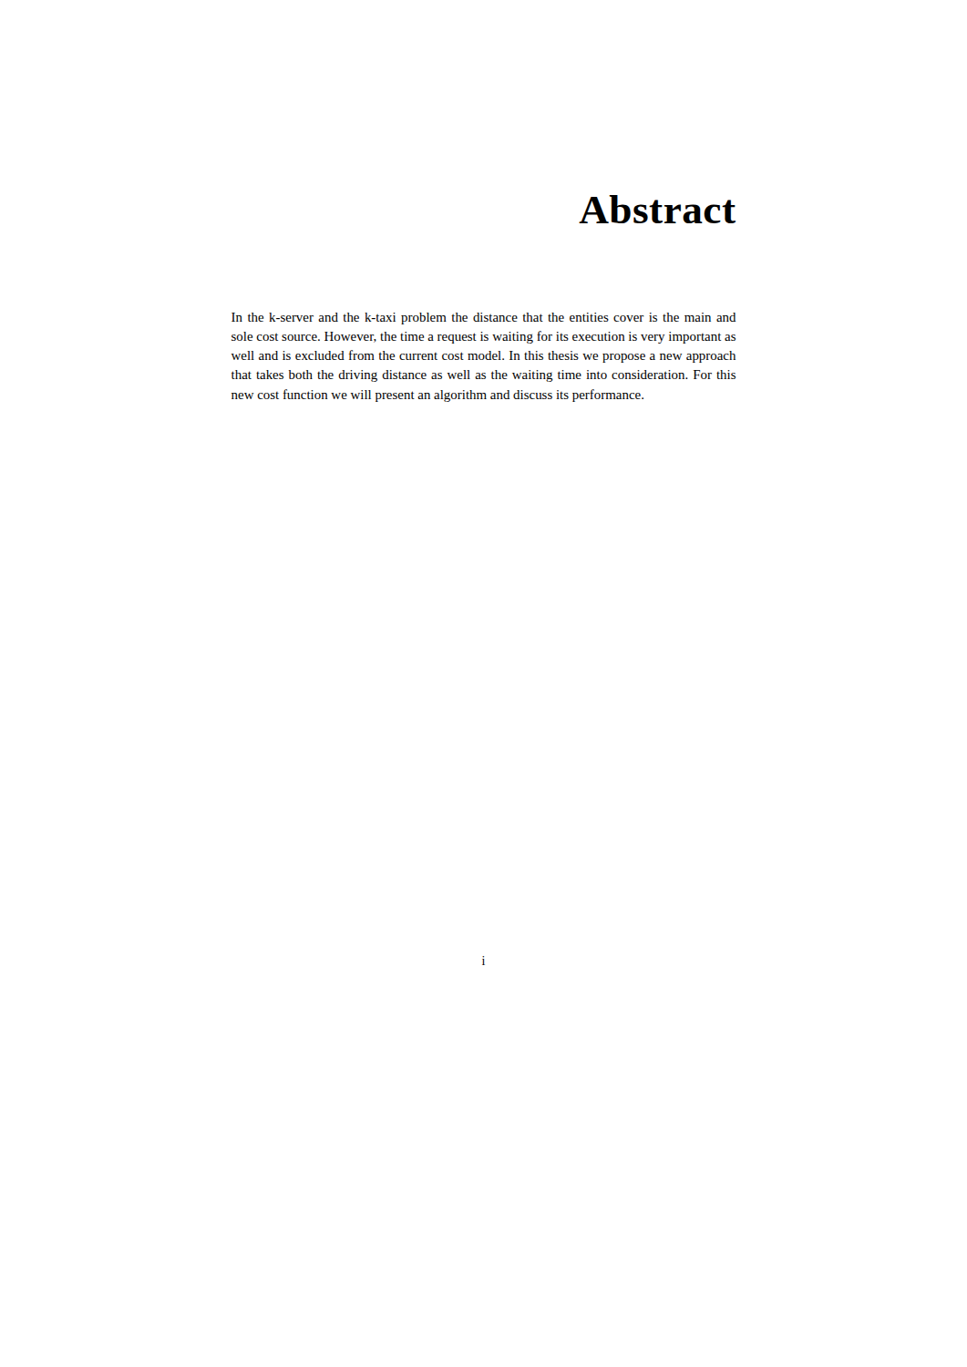Abstract
In the k-server and the k-taxi problem the distance that the entities cover is the main and sole cost source. However, the time a request is waiting for its execution is very important as well and is excluded from the current cost model. In this thesis we propose a new approach that takes both the driving distance as well as the waiting time into consideration. For this new cost function we will present an algorithm and discuss its performance.
i